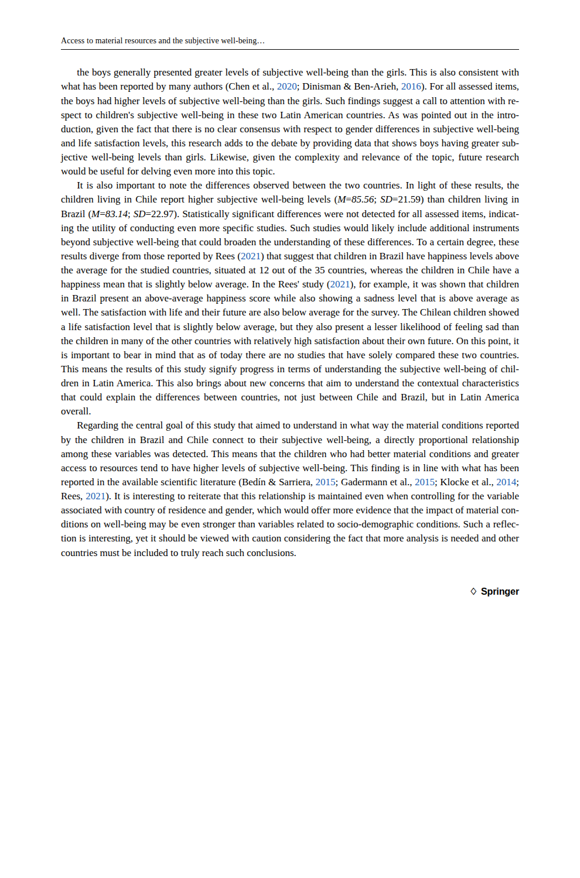Access to material resources and the subjective well-being…
the boys generally presented greater levels of subjective well-being than the girls. This is also consistent with what has been reported by many authors (Chen et al., 2020; Dinisman & Ben-Arieh, 2016). For all assessed items, the boys had higher levels of subjective well-being than the girls. Such findings suggest a call to attention with respect to children's subjective well-being in these two Latin American countries. As was pointed out in the introduction, given the fact that there is no clear consensus with respect to gender differences in subjective well-being and life satisfaction levels, this research adds to the debate by providing data that shows boys having greater subjective well-being levels than girls. Likewise, given the complexity and relevance of the topic, future research would be useful for delving even more into this topic.
It is also important to note the differences observed between the two countries. In light of these results, the children living in Chile report higher subjective well-being levels (M=85.56; SD=21.59) than children living in Brazil (M=83.14; SD=22.97). Statistically significant differences were not detected for all assessed items, indicating the utility of conducting even more specific studies. Such studies would likely include additional instruments beyond subjective well-being that could broaden the understanding of these differences. To a certain degree, these results diverge from those reported by Rees (2021) that suggest that children in Brazil have happiness levels above the average for the studied countries, situated at 12 out of the 35 countries, whereas the children in Chile have a happiness mean that is slightly below average. In the Rees' study (2021), for example, it was shown that children in Brazil present an above-average happiness score while also showing a sadness level that is above average as well. The satisfaction with life and their future are also below average for the survey. The Chilean children showed a life satisfaction level that is slightly below average, but they also present a lesser likelihood of feeling sad than the children in many of the other countries with relatively high satisfaction about their own future. On this point, it is important to bear in mind that as of today there are no studies that have solely compared these two countries. This means the results of this study signify progress in terms of understanding the subjective well-being of children in Latin America. This also brings about new concerns that aim to understand the contextual characteristics that could explain the differences between countries, not just between Chile and Brazil, but in Latin America overall.
Regarding the central goal of this study that aimed to understand in what way the material conditions reported by the children in Brazil and Chile connect to their subjective well-being, a directly proportional relationship among these variables was detected. This means that the children who had better material conditions and greater access to resources tend to have higher levels of subjective well-being. This finding is in line with what has been reported in the available scientific literature (Bedín & Sarriera, 2015; Gadermann et al., 2015; Klocke et al., 2014; Rees, 2021). It is interesting to reiterate that this relationship is maintained even when controlling for the variable associated with country of residence and gender, which would offer more evidence that the impact of material conditions on well-being may be even stronger than variables related to socio-demographic conditions. Such a reflection is interesting, yet it should be viewed with caution considering the fact that more analysis is needed and other countries must be included to truly reach such conclusions.
♢Springer